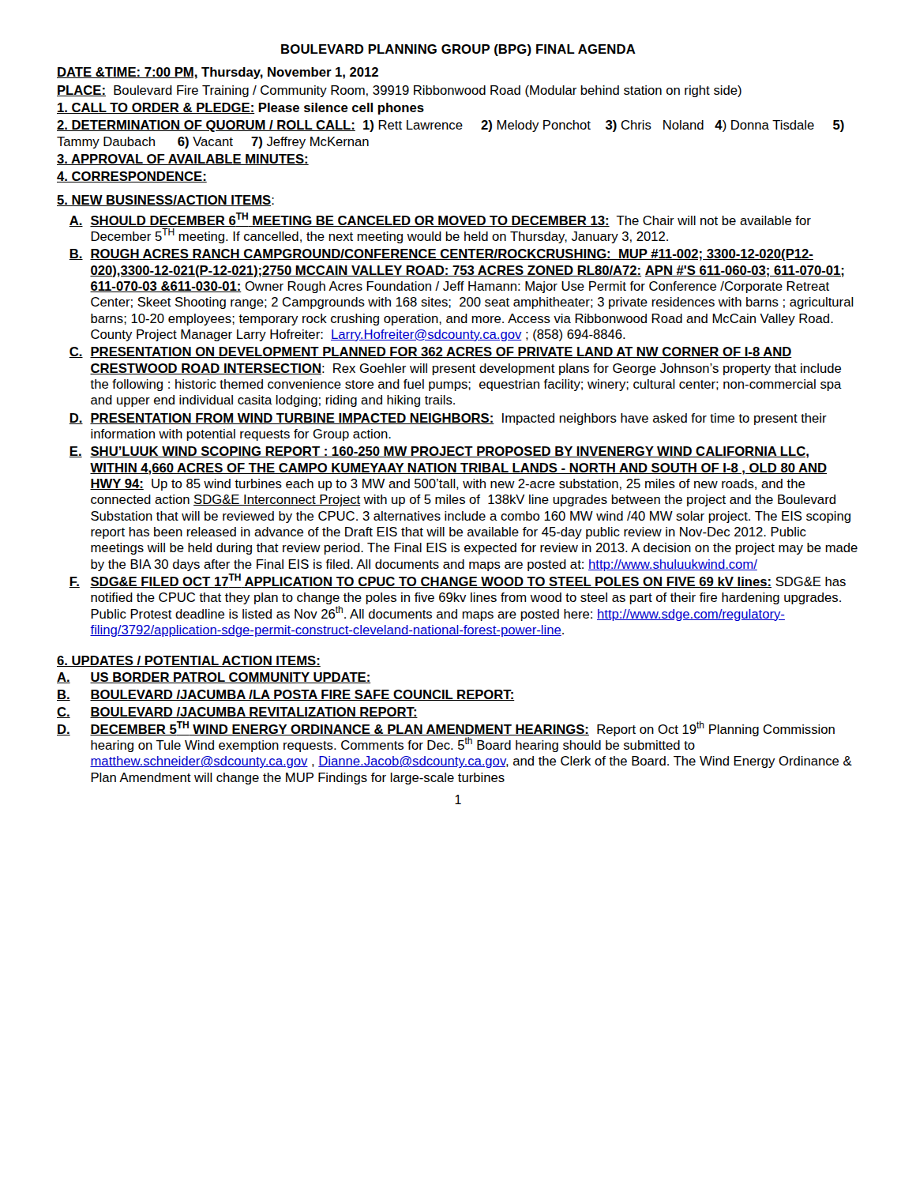BOULEVARD PLANNING GROUP (BPG) FINAL AGENDA
DATE &TIME: 7:00 PM, Thursday, November 1, 2012
PLACE: Boulevard Fire Training / Community Room, 39919 Ribbonwood Road (Modular behind station on right side)
1. CALL TO ORDER & PLEDGE: Please silence cell phones
2. DETERMINATION OF QUORUM / ROLL CALL: 1) Rett Lawrence 2) Melody Ponchot 3) Chris Noland 4) Donna Tisdale 5) Tammy Daubach 6) Vacant 7) Jeffrey McKernan
3. APPROVAL OF AVAILABLE MINUTES:
4. CORRESPONDENCE:
5. NEW BUSINESS/ACTION ITEMS:
A. SHOULD DECEMBER 6TH MEETING BE CANCELED OR MOVED TO DECEMBER 13: The Chair will not be available for December 5TH meeting. If cancelled, the next meeting would be held on Thursday, January 3, 2012.
B. ROUGH ACRES RANCH CAMPGROUND/CONFERENCE CENTER/ROCKCRUSHING: MUP #11-002; 3300-12-020(P12-020),3300-12-021(P-12-021);2750 MCCAIN VALLEY ROAD: 753 ACRES ZONED RL80/A72: APN #'S 611-060-03; 611-070-01; 611-070-03 &611-030-01: Owner Rough Acres Foundation / Jeff Hamann: Major Use Permit for Conference /Corporate Retreat Center; Skeet Shooting range; 2 Campgrounds with 168 sites; 200 seat amphitheater; 3 private residences with barns ; agricultural barns; 10-20 employees; temporary rock crushing operation, and more. Access via Ribbonwood Road and McCain Valley Road. County Project Manager Larry Hofreiter: Larry.Hofreiter@sdcounty.ca.gov ; (858) 694-8846.
C. PRESENTATION ON DEVELOPMENT PLANNED FOR 362 ACRES OF PRIVATE LAND AT NW CORNER OF I-8 AND CRESTWOOD ROAD INTERSECTION: Rex Goehler will present development plans for George Johnson’s property that include the following : historic themed convenience store and fuel pumps; equestrian facility; winery; cultural center; non-commercial spa and upper end individual casita lodging; riding and hiking trails.
D. PRESENTATION FROM WIND TURBINE IMPACTED NEIGHBORS: Impacted neighbors have asked for time to present their information with potential requests for Group action.
E. SHU’LUUK WIND SCOPING REPORT : 160-250 MW PROJECT PROPOSED BY INVENERGY WIND CALIFORNIA LLC, WITHIN 4,660 ACRES OF THE CAMPO KUMEYAAY NATION TRIBAL LANDS - NORTH AND SOUTH OF I-8 , OLD 80 AND HWY 94: Up to 85 wind turbines each up to 3 MW and 500’tall, with new 2-acre substation, 25 miles of new roads, and the connected action SDG&E Interconnect Project with up of 5 miles of 138kV line upgrades between the project and the Boulevard Substation that will be reviewed by the CPUC. 3 alternatives include a combo 160 MW wind /40 MW solar project. The EIS scoping report has been released in advance of the Draft EIS that will be available for 45-day public review in Nov-Dec 2012. Public meetings will be held during that review period. The Final EIS is expected for review in 2013. A decision on the project may be made by the BIA 30 days after the Final EIS is filed. All documents and maps are posted at: http://www.shuluukwind.com/
F. SDG&E FILED OCT 17TH APPLICATION TO CPUC TO CHANGE WOOD TO STEEL POLES ON FIVE 69 kV lines: SDG&E has notified the CPUC that they plan to change the poles in five 69kv lines from wood to steel as part of their fire hardening upgrades. Public Protest deadline is listed as Nov 26th. All documents and maps are posted here: http://www.sdge.com/regulatory-filing/3792/application-sdge-permit-construct-cleveland-national-forest-power-line.
6. UPDATES / POTENTIAL ACTION ITEMS:
A. US BORDER PATROL COMMUNITY UPDATE:
B. BOULEVARD /JACUMBA /LA POSTA FIRE SAFE COUNCIL REPORT:
C. BOULEVARD /JACUMBA REVITALIZATION REPORT:
D. DECEMBER 5TH WIND ENERGY ORDINANCE & PLAN AMENDMENT HEARINGS: Report on Oct 19th Planning Commission hearing on Tule Wind exemption requests. Comments for Dec. 5th Board hearing should be submitted to matthew.schneider@sdcounty.ca.gov , Dianne.Jacob@sdcounty.ca.gov, and the Clerk of the Board. The Wind Energy Ordinance & Plan Amendment will change the MUP Findings for large-scale turbines
1